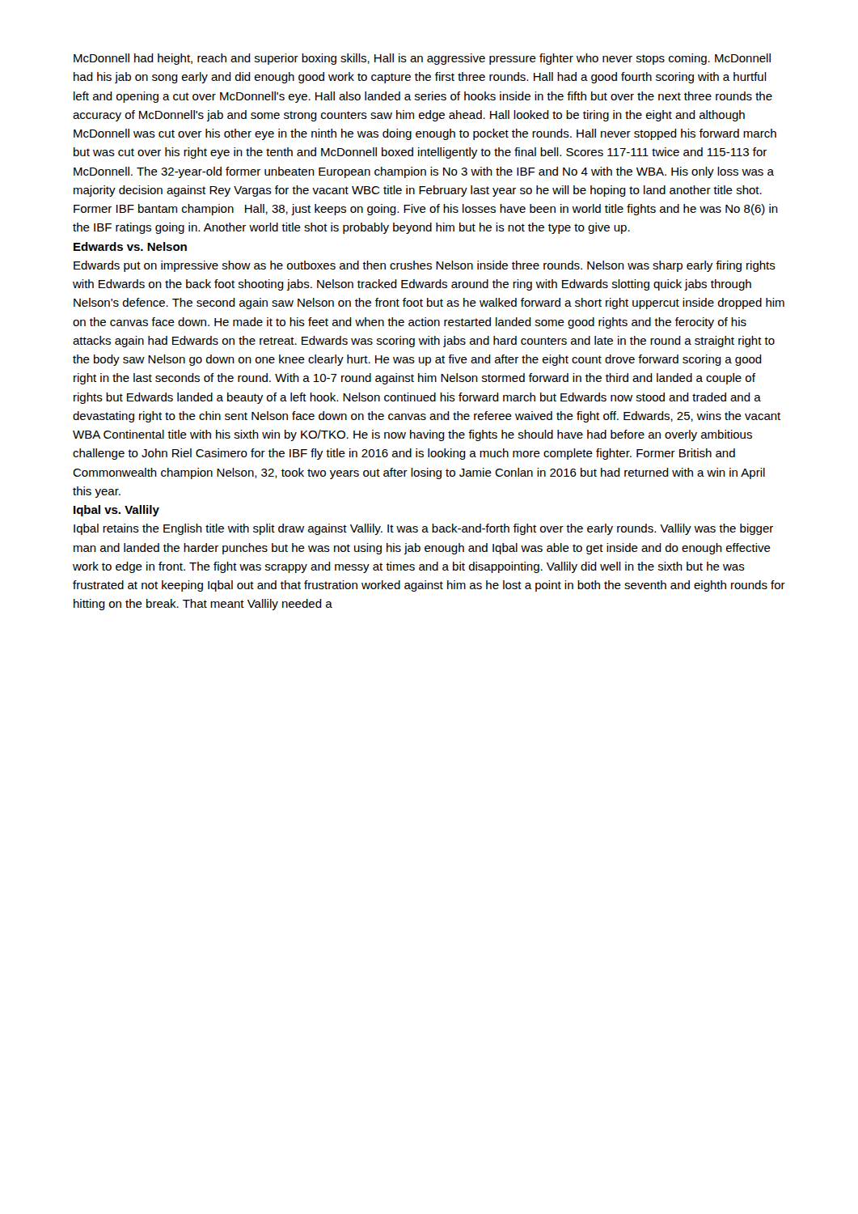McDonnell had height, reach and superior boxing skills, Hall is an aggressive pressure fighter who never stops coming. McDonnell had his jab on song early and did enough good work to capture the first three rounds. Hall had a good fourth scoring with a hurtful left and opening a cut over McDonnell's eye. Hall also landed a series of hooks inside in the fifth but over the next three rounds the accuracy of McDonnell's jab and some strong counters saw him edge ahead. Hall looked to be tiring in the eight and although McDonnell was cut over his other eye in the ninth he was doing enough to pocket the rounds. Hall never stopped his forward march but was cut over his right eye in the tenth and McDonnell boxed intelligently to the final bell. Scores 117-111 twice and 115-113 for McDonnell. The 32-year-old former unbeaten European champion is No 3 with the IBF and No 4 with the WBA. His only loss was a majority decision against Rey Vargas for the vacant WBC title in February last year so he will be hoping to land another title shot. Former IBF bantam champion Hall, 38, just keeps on going. Five of his losses have been in world title fights and he was No 8(6) in the IBF ratings going in. Another world title shot is probably beyond him but he is not the type to give up.
Edwards vs. Nelson
Edwards put on impressive show as he outboxes and then crushes Nelson inside three rounds. Nelson was sharp early firing rights with Edwards on the back foot shooting jabs. Nelson tracked Edwards around the ring with Edwards slotting quick jabs through Nelson's defence. The second again saw Nelson on the front foot but as he walked forward a short right uppercut inside dropped him on the canvas face down. He made it to his feet and when the action restarted landed some good rights and the ferocity of his attacks again had Edwards on the retreat. Edwards was scoring with jabs and hard counters and late in the round a straight right to the body saw Nelson go down on one knee clearly hurt. He was up at five and after the eight count drove forward scoring a good right in the last seconds of the round. With a 10-7 round against him Nelson stormed forward in the third and landed a couple of rights but Edwards landed a beauty of a left hook. Nelson continued his forward march but Edwards now stood and traded and a devastating right to the chin sent Nelson face down on the canvas and the referee waived the fight off. Edwards, 25, wins the vacant WBA Continental title with his sixth win by KO/TKO. He is now having the fights he should have had before an overly ambitious challenge to John Riel Casimero for the IBF fly title in 2016 and is looking a much more complete fighter. Former British and Commonwealth champion Nelson, 32, took two years out after losing to Jamie Conlan in 2016 but had returned with a win in April this year.
Iqbal vs. Vallily
Iqbal retains the English title with split draw against Vallily. It was a back-and-forth fight over the early rounds. Vallily was the bigger man and landed the harder punches but he was not using his jab enough and Iqbal was able to get inside and do enough effective work to edge in front. The fight was scrappy and messy at times and a bit disappointing. Vallily did well in the sixth but he was frustrated at not keeping Iqbal out and that frustration worked against him as he lost a point in both the seventh and eighth rounds for hitting on the break. That meant Vallily needed a